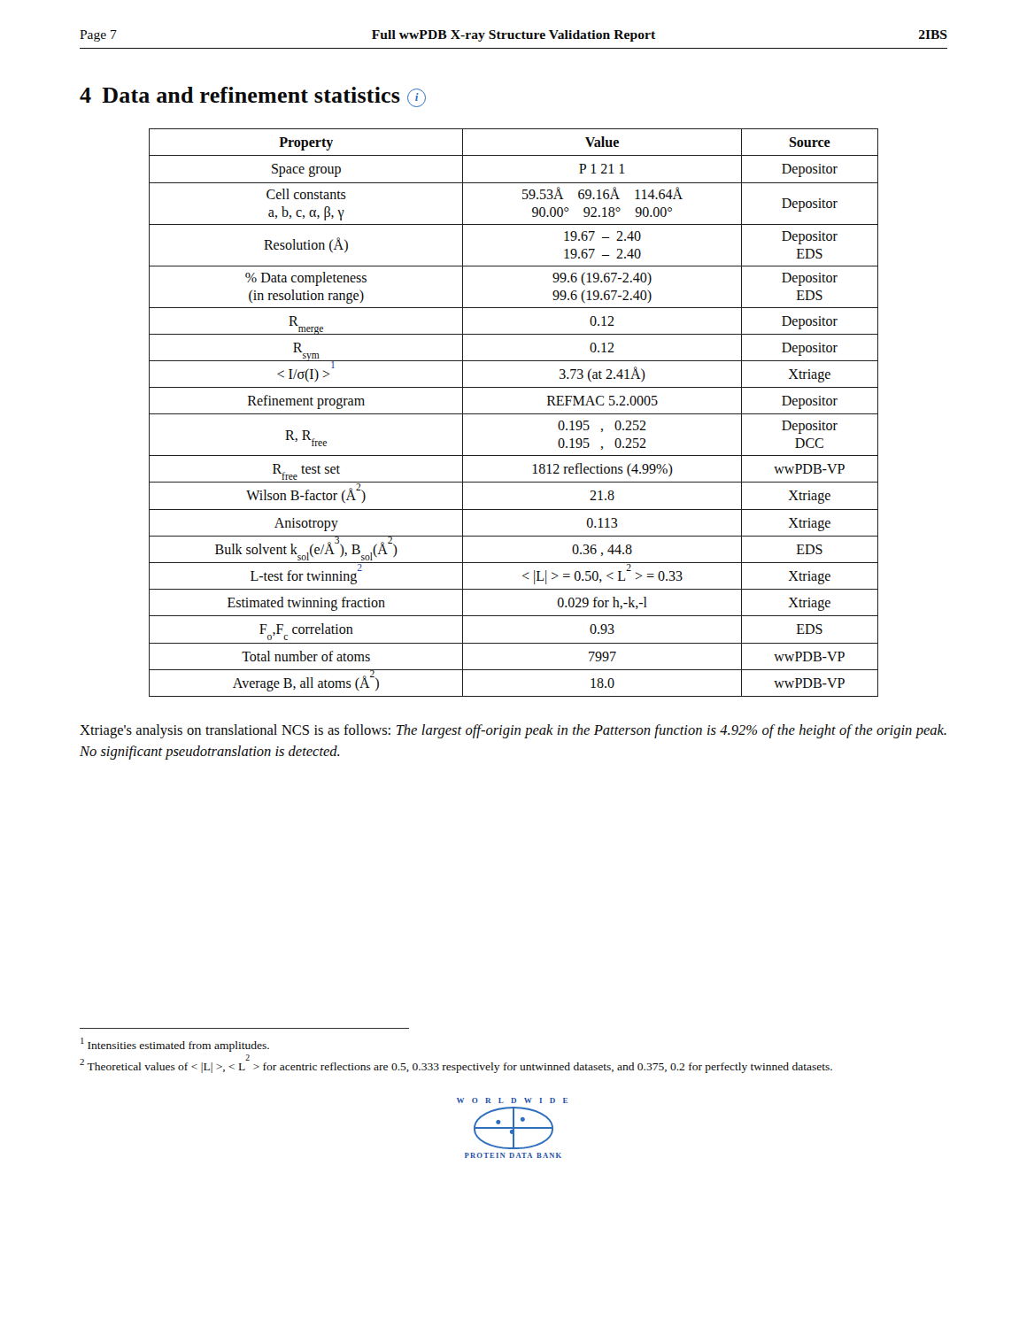Page 7
Full wwPDB X-ray Structure Validation Report
2IBS
4 Data and refinement statisticsi
| Property | Value | Source |
| --- | --- | --- |
| Space group | P 1 21 1 | Depositor |
| Cell constants a, b, c, α, β, γ | 59.53Å 69.16Å 114.64Å 90.00° 92.18° 90.00° | Depositor |
| Resolution (Å) | 19.67 – 2.40 19.67 – 2.40 | Depositor EDS |
| % Data completeness (in resolution range) | 99.6 (19.67-2.40) 99.6 (19.67-2.40) | Depositor EDS |
| R merge | 0.12 | Depositor |
| R sym | 0.12 | Depositor |
| < I/σ(I) > 1 | 3.73 (at 2.41Å) | Xtriage |
| Refinement program | REFMAC 5.2.0005 | Depositor |
| R, R free | 0.195 , 0.252 0.195 , 0.252 | Depositor DCC |
| R free test set | 1812 reflections (4.99%) | wwPDB-VP |
| Wilson B-factor (Å 2 ) | 21.8 | Xtriage |
| Anisotropy | 0.113 | Xtriage |
| Bulk solvent k sol (e/Å 3 ), B sol (Å 2 ) | 0.36 , 44.8 | EDS |
| L-test for twinning 2 | < /L/ > = 0.50, < L 2 > = 0.33 | Xtriage |
| Estimated twinning fraction | 0.029 for h,-k,-l | Xtriage |
| F o ,F c correlation | 0.93 | EDS |
| Total number of atoms | 7997 | wwPDB-VP |
| Average B, all atoms (Å 2 ) | 18.0 | wwPDB-VP |
Xtriage's analysis on translational NCS is as follows: The largest off-origin peak in the Patterson function is 4.92% of the height of the origin peak. No significant pseudotranslation is detected.
1 Intensities estimated from amplitudes.
2 Theoretical values of < |L| >, < L2 > for acentric reflections are 0.5, 0.333 respectively for untwinned datasets, and 0.375, 0.2 for perfectly twinned datasets.
W O R L D W I D E
PROTEIN DATA BANK